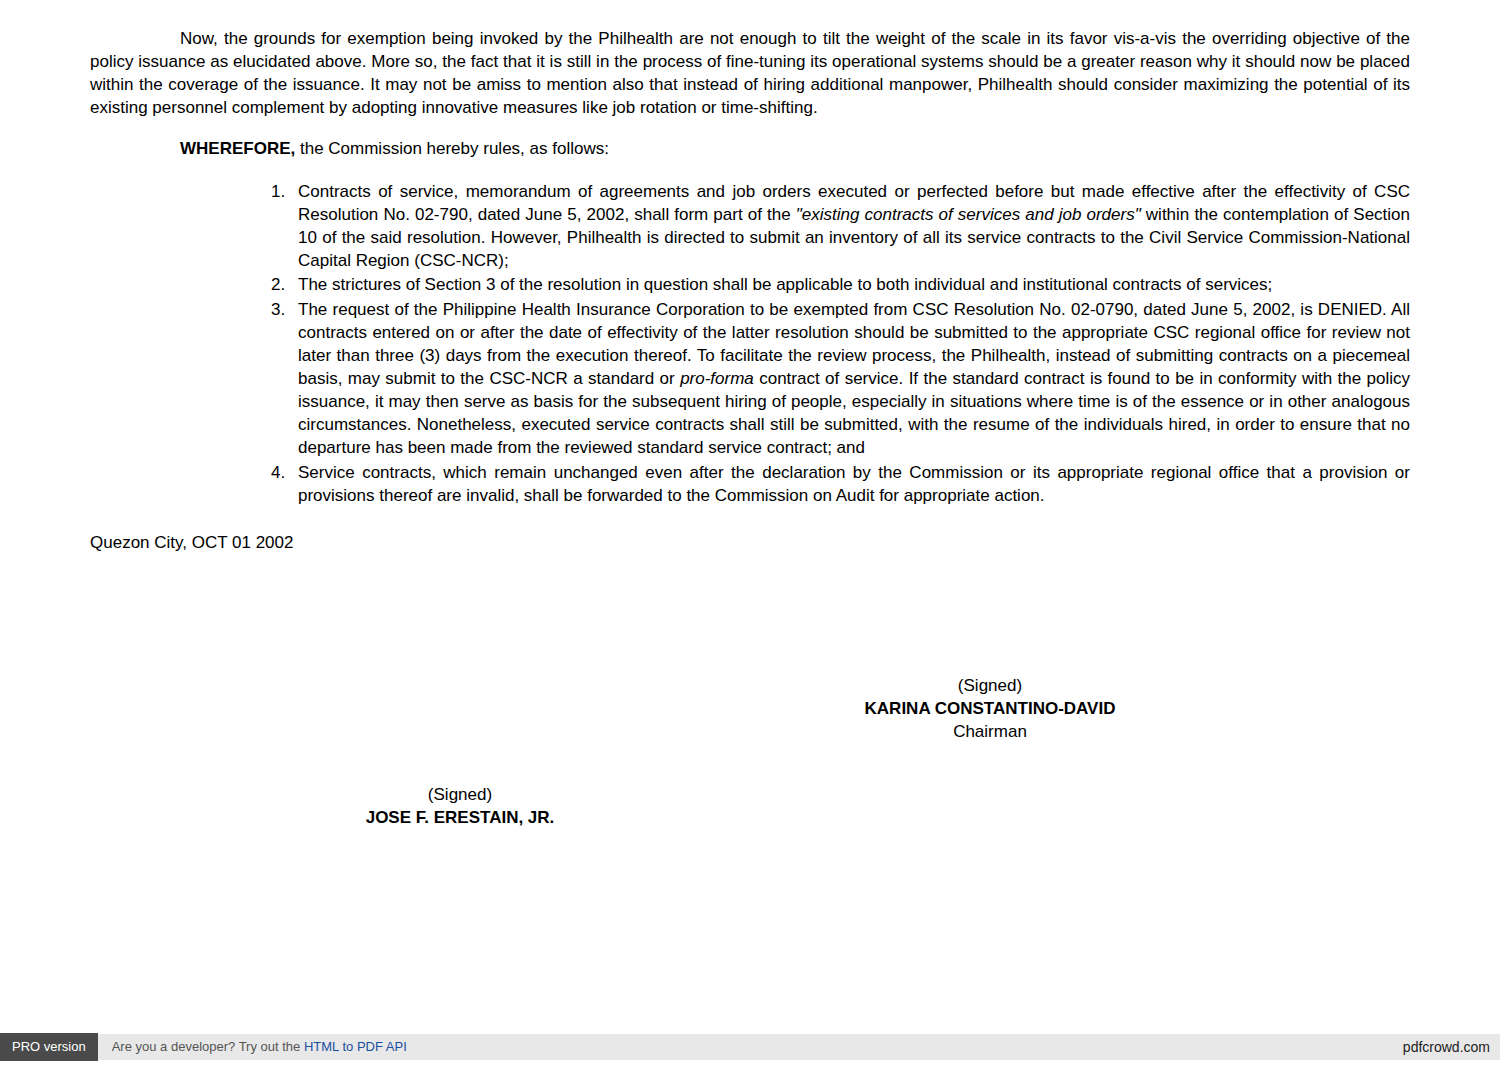Now, the grounds for exemption being invoked by the Philhealth are not enough to tilt the weight of the scale in its favor vis-a-vis the overriding objective of the policy issuance as elucidated above. More so, the fact that it is still in the process of fine-tuning its operational systems should be a greater reason why it should now be placed within the coverage of the issuance. It may not be amiss to mention also that instead of hiring additional manpower, Philhealth should consider maximizing the potential of its existing personnel complement by adopting innovative measures like job rotation or time-shifting.
WHEREFORE, the Commission hereby rules, as follows:
Contracts of service, memorandum of agreements and job orders executed or perfected before but made effective after the effectivity of CSC Resolution No. 02-790, dated June 5, 2002, shall form part of the "existing contracts of services and job orders" within the contemplation of Section 10 of the said resolution. However, Philhealth is directed to submit an inventory of all its service contracts to the Civil Service Commission-National Capital Region (CSC-NCR);
The strictures of Section 3 of the resolution in question shall be applicable to both individual and institutional contracts of services;
The request of the Philippine Health Insurance Corporation to be exempted from CSC Resolution No. 02-0790, dated June 5, 2002, is DENIED. All contracts entered on or after the date of effectivity of the latter resolution should be submitted to the appropriate CSC regional office for review not later than three (3) days from the execution thereof. To facilitate the review process, the Philhealth, instead of submitting contracts on a piecemeal basis, may submit to the CSC-NCR a standard or pro-forma contract of service. If the standard contract is found to be in conformity with the policy issuance, it may then serve as basis for the subsequent hiring of people, especially in situations where time is of the essence or in other analogous circumstances. Nonetheless, executed service contracts shall still be submitted, with the resume of the individuals hired, in order to ensure that no departure has been made from the reviewed standard service contract; and
Service contracts, which remain unchanged even after the declaration by the Commission or its appropriate regional office that a provision or provisions thereof are invalid, shall be forwarded to the Commission on Audit for appropriate action.
Quezon City, OCT 01 2002
(Signed)
KARINA CONSTANTINO-DAVID
Chairman
(Signed)
JOSE F. ERESTAIN, JR.
PRO version Are you a developer? Try out the HTML to PDF API pdfcrowd.com